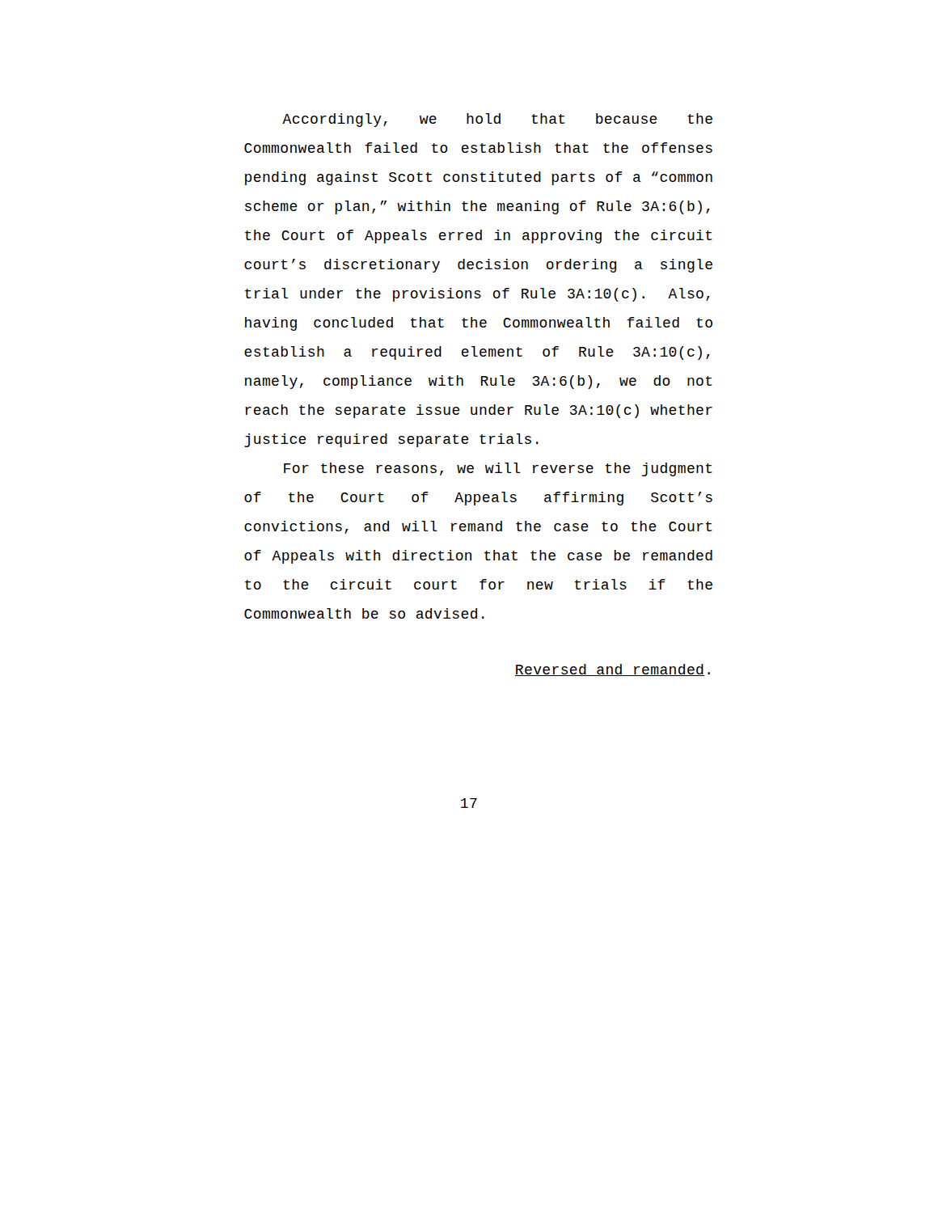Accordingly, we hold that because the Commonwealth failed to establish that the offenses pending against Scott constituted parts of a “common scheme or plan,” within the meaning of Rule 3A:6(b), the Court of Appeals erred in approving the circuit court’s discretionary decision ordering a single trial under the provisions of Rule 3A:10(c). Also, having concluded that the Commonwealth failed to establish a required element of Rule 3A:10(c), namely, compliance with Rule 3A:6(b), we do not reach the separate issue under Rule 3A:10(c) whether justice required separate trials.
For these reasons, we will reverse the judgment of the Court of Appeals affirming Scott’s convictions, and will remand the case to the Court of Appeals with direction that the case be remanded to the circuit court for new trials if the Commonwealth be so advised.
Reversed and remanded.
17